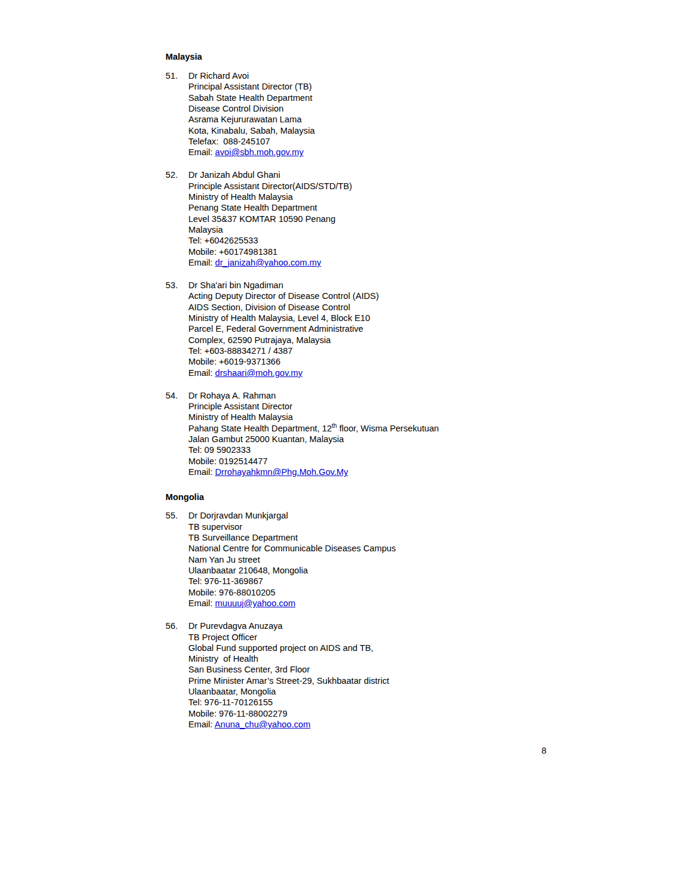Malaysia
51.
Dr Richard Avoi
Principal Assistant Director (TB)
Sabah State Health Department
Disease Control Division
Asrama Kejururawatan Lama
Kota, Kinabalu, Sabah, Malaysia
Telefax: 088-245107
Email: avoi@sbh.moh.gov.my
52.
Dr Janizah Abdul Ghani
Principle Assistant Director(AIDS/STD/TB)
Ministry of Health Malaysia
Penang State Health Department
Level 35&37 KOMTAR 10590 Penang
Malaysia
Tel: +6042625533
Mobile: +60174981381
Email: dr_janizah@yahoo.com.my
53.
Dr Sha'ari bin Ngadiman
Acting Deputy Director of Disease Control (AIDS)
AIDS Section, Division of Disease Control
Ministry of Health Malaysia, Level 4, Block E10
Parcel E, Federal Government Administrative
Complex, 62590 Putrajaya, Malaysia
Tel: +603-88834271 / 4387
Mobile: +6019-9371366
Email: drshaari@moh.gov.my
54.
Dr Rohaya A. Rahman
Principle Assistant Director
Ministry of Health Malaysia
Pahang State Health Department, 12th floor, Wisma Persekutuan
Jalan Gambut 25000 Kuantan, Malaysia
Tel: 09 5902333
Mobile: 0192514477
Email: Drrohayahkmn@Phg.Moh.Gov.My
Mongolia
55.
Dr Dorjravdan Munkjargal
TB supervisor
TB Surveillance Department
National Centre for Communicable Diseases Campus
Nam Yan Ju street
Ulaanbaatar 210648, Mongolia
Tel: 976-11-369867
Mobile: 976-88010205
Email: muuuuj@yahoo.com
56.
Dr Purevdagva Anuzaya
TB Project Officer
Global Fund supported project on AIDS and TB,
Ministry of Health
San Business Center, 3rd Floor
Prime Minister Amar’s Street-29, Sukhbaatar district
Ulaanbaatar, Mongolia
Tel: 976-11-70126155
Mobile: 976-11-88002279
Email: Anuna_chu@yahoo.com
8